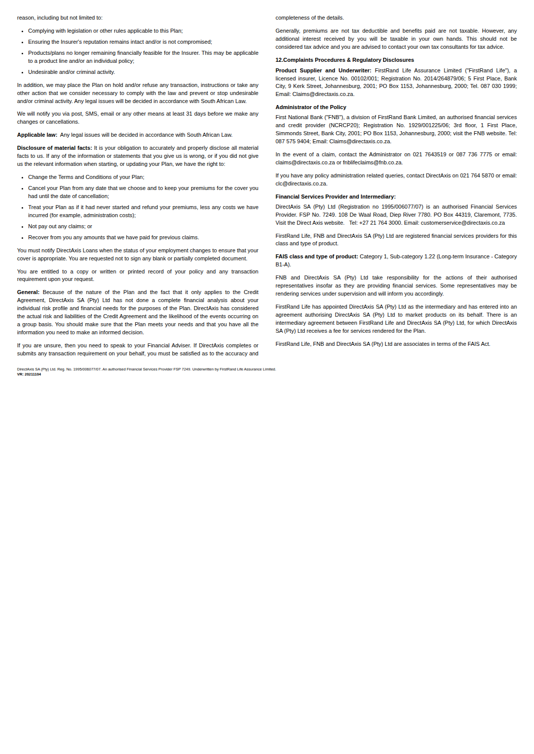reason, including but not limited to:
Complying with legislation or other rules applicable to this Plan;
Ensuring the Insurer's reputation remains intact and/or is not compromised;
Products/plans no longer remaining financially feasible for the Insurer. This may be applicable to a product line and/or an individual policy;
Undesirable and/or criminal activity.
In addition, we may place the Plan on hold and/or refuse any transaction, instructions or take any other action that we consider necessary to comply with the law and prevent or stop undesirable and/or criminal activity. Any legal issues will be decided in accordance with South African Law.
We will notify you via post, SMS, email or any other means at least 31 days before we make any changes or cancellations.
Applicable law: Any legal issues will be decided in accordance with South African Law.
Disclosure of material facts: It is your obligation to accurately and properly disclose all material facts to us. If any of the information or statements that you give us is wrong, or if you did not give us the relevant information when starting, or updating your Plan, we have the right to:
Change the Terms and Conditions of your Plan;
Cancel your Plan from any date that we choose and to keep your premiums for the cover you had until the date of cancellation;
Treat your Plan as if it had never started and refund your premiums, less any costs we have incurred (for example, administration costs);
Not pay out any claims; or
Recover from you any amounts that we have paid for previous claims.
You must notify DirectAxis Loans when the status of your employment changes to ensure that your cover is appropriate. You are requested not to sign any blank or partially completed document.
You are entitled to a copy or written or printed record of your policy and any transaction requirement upon your request.
General: Because of the nature of the Plan and the fact that it only applies to the Credit Agreement, DirectAxis SA (Pty) Ltd has not done a complete financial analysis about your individual risk profile and financial needs for the purposes of the Plan. DirectAxis has considered the actual risk and liabilities of the Credit Agreement and the likelihood of the events occurring on a group basis. You should make sure that the Plan meets your needs and that you have all the information you need to make an informed decision.
If you are unsure, then you need to speak to your Financial Adviser. If DirectAxis completes or submits any transaction requirement on your behalf, you must be satisfied as to the accuracy and completeness of the details.
Generally, premiums are not tax deductible and benefits paid are not taxable. However, any additional interest received by you will be taxable in your own hands. This should not be considered tax advice and you are advised to contact your own tax consultants for tax advice.
12.Complaints Procedures & Regulatory Disclosures
Product Supplier and Underwriter: FirstRand Life Assurance Limited ("FirstRand Life"), a licensed insurer, Licence No. 00102/001; Registration No. 2014/264879/06; 5 First Place, Bank City, 9 Kerk Street, Johannesburg, 2001; PO Box 1153, Johannesburg, 2000; Tel. 087 030 1999; Email: Claims@directaxis.co.za.
Administrator of the Policy
First National Bank ("FNB"), a division of FirstRand Bank Limited, an authorised financial services and credit provider (NCRCP20); Registration No. 1929/001225/06; 3rd floor, 1 First Place, Simmonds Street, Bank City, 2001; PO Box 1153, Johannesburg, 2000; visit the FNB website. Tel: 087 575 9404; Email: Claims@directaxis.co.za.
In the event of a claim, contact the Administrator on 021 7643519 or 087 736 7775 or email: claims@directaxis.co.za or fnblifeclaims@fnb.co.za.
If you have any policy administration related queries, contact DirectAxis on 021 764 5870 or email: clc@directaxis.co.za.
Financial Services Provider and Intermediary:
DirectAxis SA (Pty) Ltd (Registration no 1995/006077/07) is an authorised Financial Services Provider. FSP No. 7249. 108 De Waal Road, Diep River 7780. PO Box 44319, Claremont, 7735. Visit the Direct Axis website. Tel: +27 21 764 3000. Email: customerservice@directaxis.co.za
FirstRand Life, FNB and DirectAxis SA (Pty) Ltd are registered financial services providers for this class and type of product.
FAIS class and type of product: Category 1, Sub-category 1.22 (Long-term Insurance - Category B1-A).
FNB and DirectAxis SA (Pty) Ltd take responsibility for the actions of their authorised representatives insofar as they are providing financial services. Some representatives may be rendering services under supervision and will inform you accordingly.
FirstRand Life has appointed DirectAxis SA (Pty) Ltd as the intermediary and has entered into an agreement authorising DirectAxis SA (Pty) Ltd to market products on its behalf. There is an intermediary agreement between FirstRand Life and DirectAxis SA (Pty) Ltd, for which DirectAxis SA (Pty) Ltd receives a fee for services rendered for the Plan.
FirstRand Life, FNB and DirectAxis SA (Pty) Ltd are associates in terms of the FAIS Act.
DirectAxis SA (Pty) Ltd. Reg. No. 1995/006077/07. An authorised Financial Services Provider FSP 7249. Underwritten by FirstRand Life Assurance Limited.
VR: 20211104